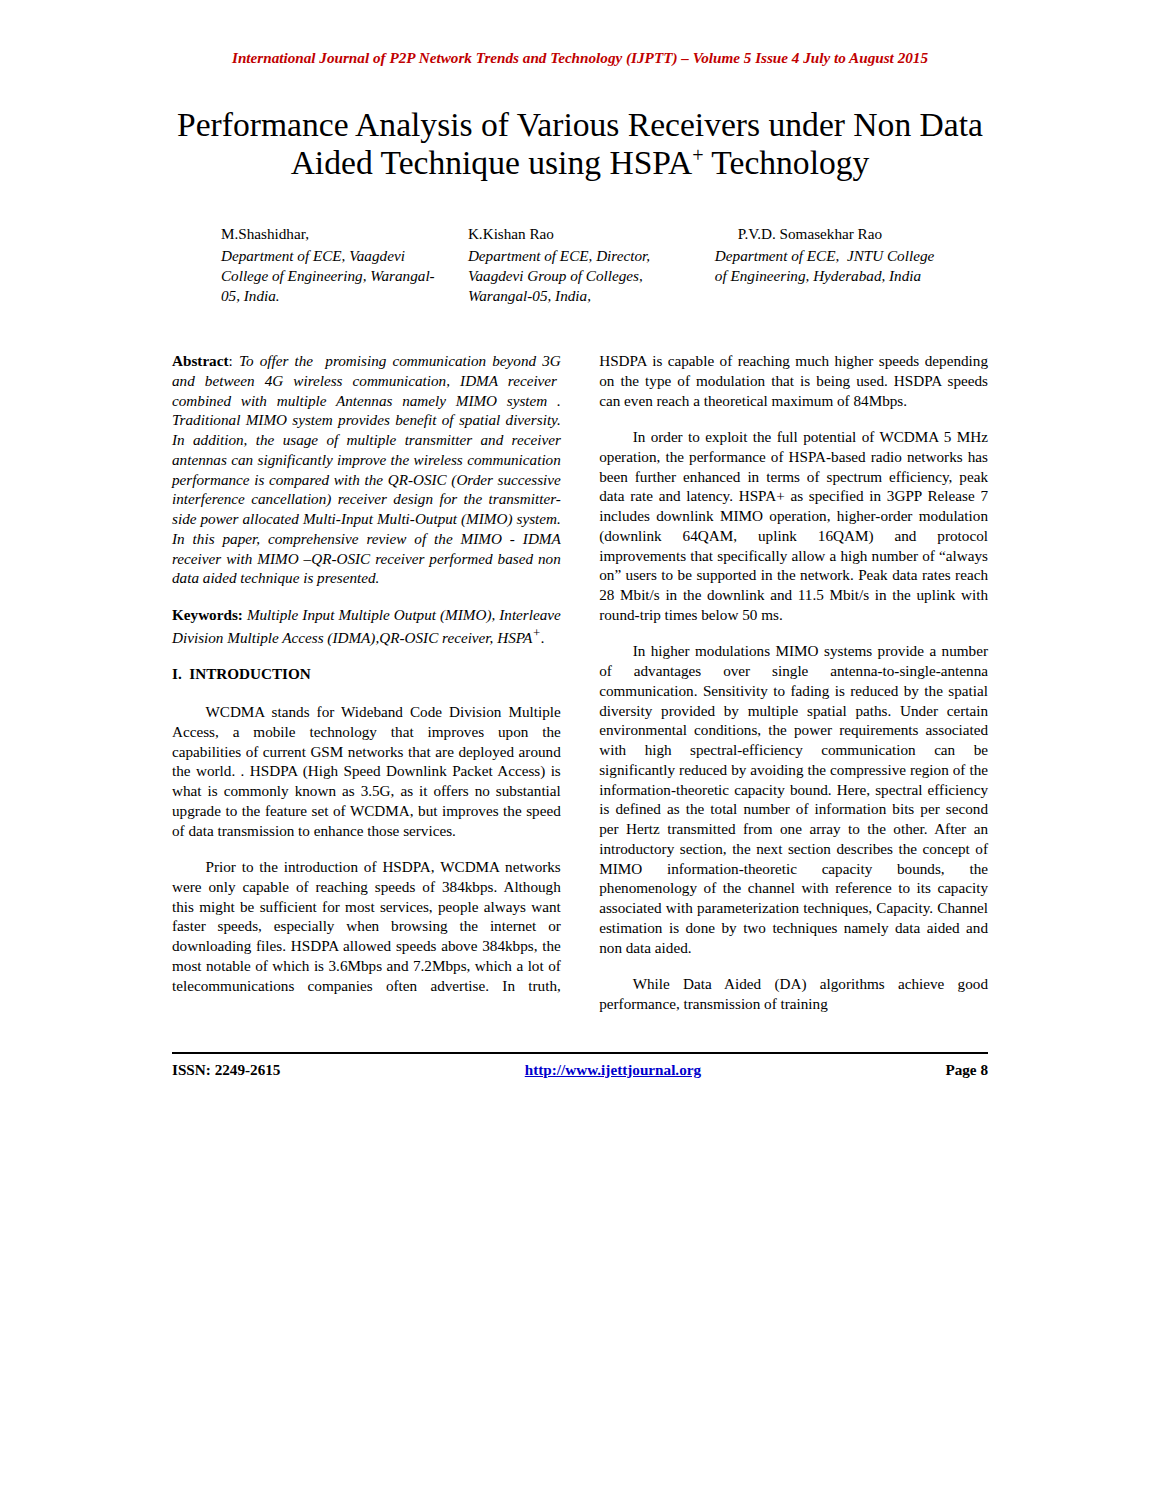International Journal of P2P Network Trends and Technology (IJPTT) – Volume 5 Issue 4 July to August 2015
Performance Analysis of Various Receivers under Non Data Aided Technique using HSPA+ Technology
M.Shashidhar,
Department of ECE, Vaagdevi College of Engineering, Warangal-05, India.
K.Kishan Rao
Department of ECE, Director, Vaagdevi Group of Colleges, Warangal-05, India,
P.V.D. Somasekhar Rao
Department of ECE, JNTU College of Engineering, Hyderabad, India
Abstract: To offer the promising communication beyond 3G and between 4G wireless communication, IDMA receiver combined with multiple Antennas namely MIMO system . Traditional MIMO system provides benefit of spatial diversity. In addition, the usage of multiple transmitter and receiver antennas can significantly improve the wireless communication performance is compared with the QR-OSIC (Order successive interference cancellation) receiver design for the transmitter-side power allocated Multi-Input Multi-Output (MIMO) system. In this paper, comprehensive review of the MIMO - IDMA receiver with MIMO –QR-OSIC receiver performed based non data aided technique is presented.
Keywords: Multiple Input Multiple Output (MIMO), Interleave Division Multiple Access (IDMA),QR-OSIC receiver, HSPA+.
I. INTRODUCTION
WCDMA stands for Wideband Code Division Multiple Access, a mobile technology that improves upon the capabilities of current GSM networks that are deployed around the world. . HSDPA (High Speed Downlink Packet Access) is what is commonly known as 3.5G, as it offers no substantial upgrade to the feature set of WCDMA, but improves the speed of data transmission to enhance those services.
Prior to the introduction of HSDPA, WCDMA networks were only capable of reaching speeds of 384kbps. Although this might be sufficient for most services, people always want faster speeds, especially when browsing the internet or downloading files. HSDPA allowed speeds above 384kbps, the most notable of which is 3.6Mbps and 7.2Mbps, which a lot of telecommunications companies often advertise. In truth, HSDPA is capable of reaching much higher speeds depending on the type of modulation that is being used. HSDPA speeds can even reach a theoretical maximum of 84Mbps.
In order to exploit the full potential of WCDMA 5 MHz operation, the performance of HSPA-based radio networks has been further enhanced in terms of spectrum efficiency, peak data rate and latency. HSPA+ as specified in 3GPP Release 7 includes downlink MIMO operation, higher-order modulation (downlink 64QAM, uplink 16QAM) and protocol improvements that specifically allow a high number of “always on” users to be supported in the network. Peak data rates reach 28 Mbit/s in the downlink and 11.5 Mbit/s in the uplink with round-trip times below 50 ms.
In higher modulations MIMO systems provide a number of advantages over single antenna-to-single-antenna communication. Sensitivity to fading is reduced by the spatial diversity provided by multiple spatial paths. Under certain environmental conditions, the power requirements associated with high spectral-efficiency communication can be significantly reduced by avoiding the compressive region of the information-theoretic capacity bound. Here, spectral efficiency is defined as the total number of information bits per second per Hertz transmitted from one array to the other. After an introductory section, the next section describes the concept of MIMO information-theoretic capacity bounds, the phenomenology of the channel with reference to its capacity associated with parameterization techniques, Capacity. Channel estimation is done by two techniques namely data aided and non data aided.
While Data Aided (DA) algorithms achieve good performance, transmission of training
ISSN: 2249-2615 http://www.ijettjournal.org Page 8